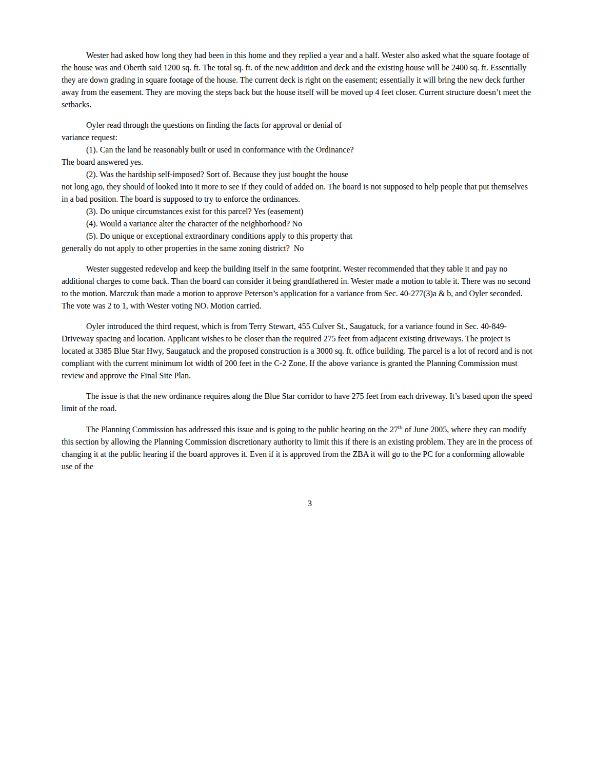Wester had asked how long they had been in this home and they replied a year and a half. Wester also asked what the square footage of the house was and Oberth said 1200 sq. ft. The total sq. ft. of the new addition and deck and the existing house will be 2400 sq. ft. Essentially they are down grading in square footage of the house. The current deck is right on the easement; essentially it will bring the new deck further away from the easement. They are moving the steps back but the house itself will be moved up 4 feet closer. Current structure doesn’t meet the setbacks.
Oyler read through the questions on finding the facts for approval or denial of
variance request:
(1). Can the land be reasonably built or used in conformance with the Ordinance?
The board answered yes.
(2). Was the hardship self-imposed? Sort of. Because they just bought the house
not long ago, they should of looked into it more to see if they could of added on. The board is not supposed to help people that put themselves in a bad position. The board is supposed to try to enforce the ordinances.
(3). Do unique circumstances exist for this parcel? Yes (easement)
(4). Would a variance alter the character of the neighborhood? No
(5). Do unique or exceptional extraordinary conditions apply to this property that
generally do not apply to other properties in the same zoning district? No
Wester suggested redevelop and keep the building itself in the same footprint. Wester recommended that they table it and pay no additional charges to come back. Than the board can consider it being grandfathered in. Wester made a motion to table it. There was no second to the motion. Marczuk than made a motion to approve Peterson’s application for a variance from Sec. 40-277(3)a & b, and Oyler seconded. The vote was 2 to 1, with Wester voting NO. Motion carried.
Oyler introduced the third request, which is from Terry Stewart, 455 Culver St., Saugatuck, for a variance found in Sec. 40-849-Driveway spacing and location. Applicant wishes to be closer than the required 275 feet from adjacent existing driveways. The project is located at 3385 Blue Star Hwy, Saugatuck and the proposed construction is a 3000 sq. ft. office building. The parcel is a lot of record and is not compliant with the current minimum lot width of 200 feet in the C-2 Zone. If the above variance is granted the Planning Commission must review and approve the Final Site Plan.
The issue is that the new ordinance requires along the Blue Star corridor to have 275 feet from each driveway. It’s based upon the speed limit of the road.
The Planning Commission has addressed this issue and is going to the public hearing on the 27th of June 2005, where they can modify this section by allowing the Planning Commission discretionary authority to limit this if there is an existing problem. They are in the process of changing it at the public hearing if the board approves it. Even if it is approved from the ZBA it will go to the PC for a conforming allowable use of the
3